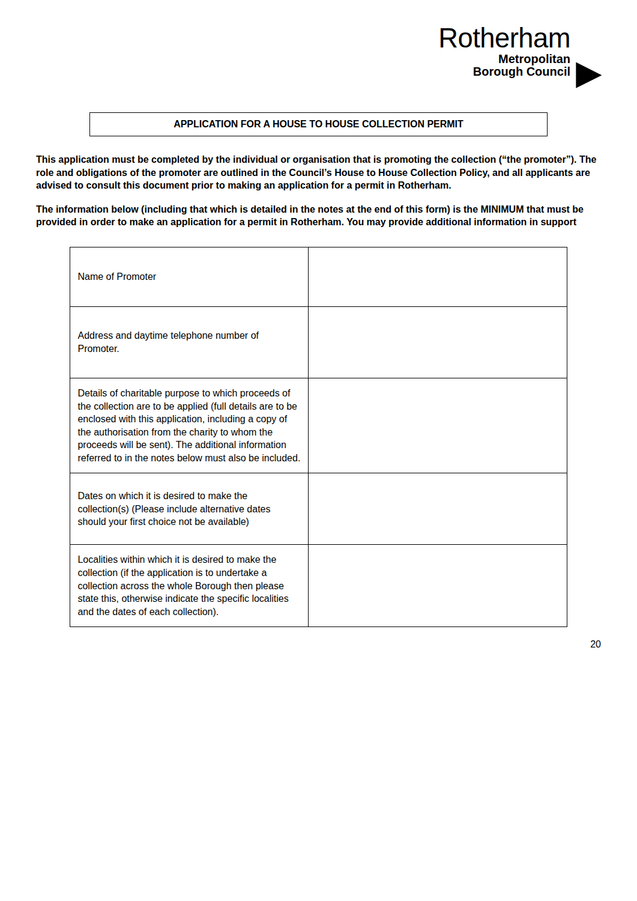Rotherham
Metropolitan
Borough Council ▶
APPLICATION FOR A HOUSE TO HOUSE COLLECTION PERMIT
This application must be completed by the individual or organisation that is promoting the collection (“the promoter”). The role and obligations of the promoter are outlined in the Council’s House to House Collection Policy, and all applicants are advised to consult this document prior to making an application for a permit in Rotherham.
The information below (including that which is detailed in the notes at the end of this form) is the MINIMUM that must be provided in order to make an application for a permit in Rotherham. You may provide additional information in support
| Name of Promoter | |
| Address and daytime telephone number of Promoter. | |
| Details of charitable purpose to which proceeds of the collection are to be applied (full details are to be enclosed with this application, including a copy of the authorisation from the charity to whom the proceeds will be sent). The additional information referred to in the notes below must also be included. | |
| Dates on which it is desired to make the collection(s) (Please include alternative dates should your first choice not be available) | |
| Localities within which it is desired to make the collection (if the application is to undertake a collection across the whole Borough then please state this, otherwise indicate the specific localities and the dates of each collection). | |
20